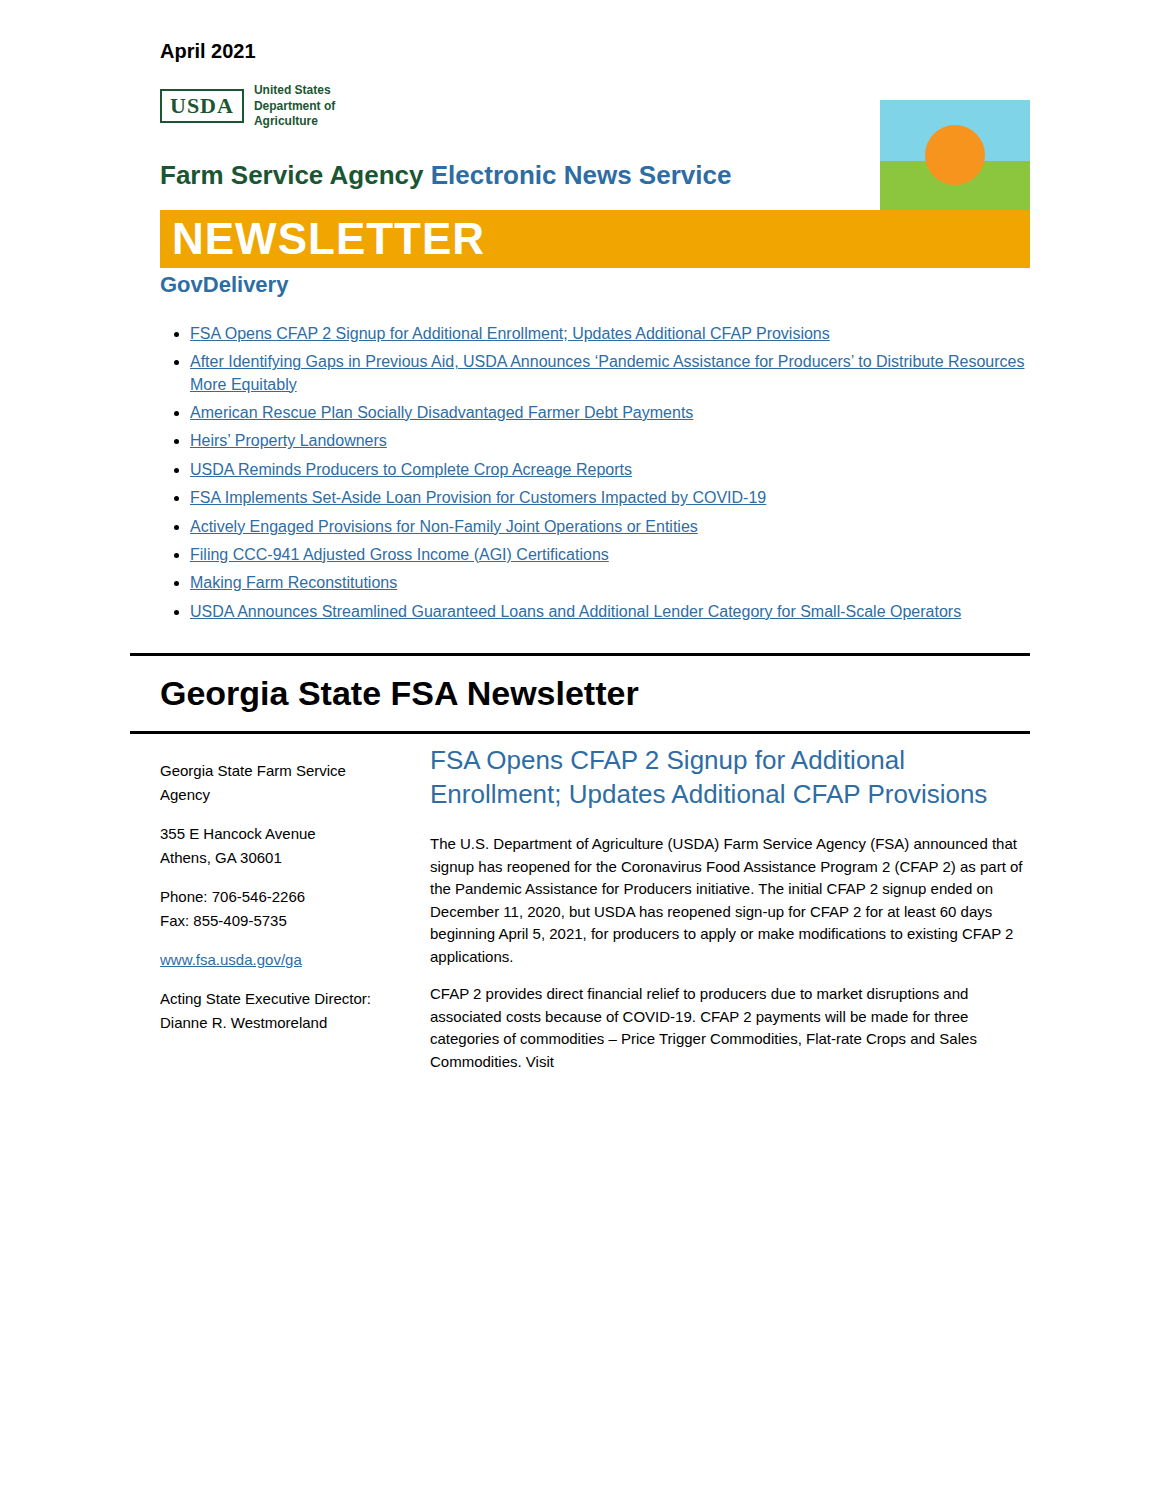April 2021
USDA
United States
Department of
Agriculture
Farm Service Agency Electronic News Service
NEWSLETTER
GovDelivery
FSA Opens CFAP 2 Signup for Additional Enrollment; Updates Additional CFAP Provisions
After Identifying Gaps in Previous Aid, USDA Announces ‘Pandemic Assistance for Producers’ to Distribute Resources More Equitably
American Rescue Plan Socially Disadvantaged Farmer Debt Payments
Heirs’ Property Landowners
USDA Reminds Producers to Complete Crop Acreage Reports
FSA Implements Set-Aside Loan Provision for Customers Impacted by COVID-19
Actively Engaged Provisions for Non-Family Joint Operations or Entities
Filing CCC-941 Adjusted Gross Income (AGI) Certifications
Making Farm Reconstitutions
USDA Announces Streamlined Guaranteed Loans and Additional Lender Category for Small-Scale Operators
Georgia State FSA Newsletter
Georgia State Farm Service Agency
355 E Hancock Avenue
Athens, GA 30601
Phone: 706-546-2266
Fax: 855-409-5735
www.fsa.usda.gov/ga
Acting State Executive Director:
Dianne R. Westmoreland
FSA Opens CFAP 2 Signup for Additional Enrollment; Updates Additional CFAP Provisions
The U.S. Department of Agriculture (USDA) Farm Service Agency (FSA) announced that signup has reopened for the Coronavirus Food Assistance Program 2 (CFAP 2) as part of the Pandemic Assistance for Producers initiative. The initial CFAP 2 signup ended on December 11, 2020, but USDA has reopened sign-up for CFAP 2 for at least 60 days beginning April 5, 2021, for producers to apply or make modifications to existing CFAP 2 applications.
CFAP 2 provides direct financial relief to producers due to market disruptions and associated costs because of COVID-19. CFAP 2 payments will be made for three categories of commodities – Price Trigger Commodities, Flat-rate Crops and Sales Commodities. Visit